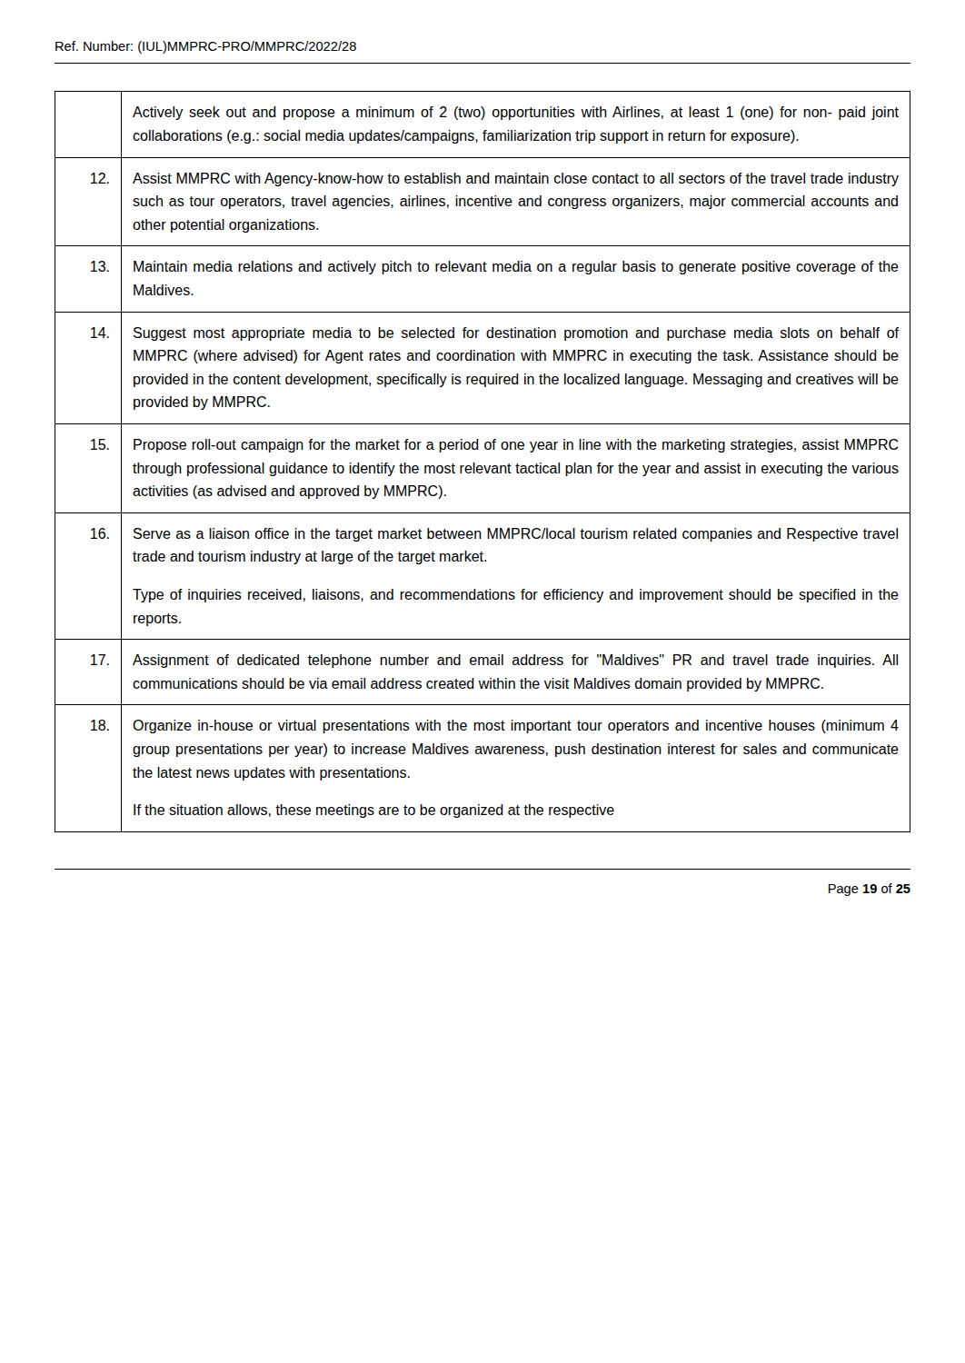Ref. Number: (IUL)MMPRC-PRO/MMPRC/2022/28
| | Actively seek out and propose a minimum of 2 (two) opportunities with Airlines, at least 1 (one) for non- paid joint collaborations (e.g.: social media updates/campaigns, familiarization trip support in return for exposure). |
| 12. | Assist MMPRC with Agency-know-how to establish and maintain close contact to all sectors of the travel trade industry such as tour operators, travel agencies, airlines, incentive and congress organizers, major commercial accounts and other potential organizations. |
| 13. | Maintain media relations and actively pitch to relevant media on a regular basis to generate positive coverage of the Maldives. |
| 14. | Suggest most appropriate media to be selected for destination promotion and purchase media slots on behalf of MMPRC (where advised) for Agent rates and coordination with MMPRC in executing the task. Assistance should be provided in the content development, specifically is required in the localized language. Messaging and creatives will be provided by MMPRC. |
| 15. | Propose roll-out campaign for the market for a period of one year in line with the marketing strategies, assist MMPRC through professional guidance to identify the most relevant tactical plan for the year and assist in executing the various activities (as advised and approved by MMPRC). |
| 16. | Serve as a liaison office in the target market between MMPRC/local tourism related companies and Respective travel trade and tourism industry at large of the target market. Type of inquiries received, liaisons, and recommendations for efficiency and improvement should be specified in the reports. |
| 17. | Assignment of dedicated telephone number and email address for "Maldives" PR and travel trade inquiries. All communications should be via email address created within the visit Maldives domain provided by MMPRC. |
| 18. | Organize in-house or virtual presentations with the most important tour operators and incentive houses (minimum 4 group presentations per year) to increase Maldives awareness, push destination interest for sales and communicate the latest news updates with presentations. If the situation allows, these meetings are to be organized at the respective |
Page 19 of 25